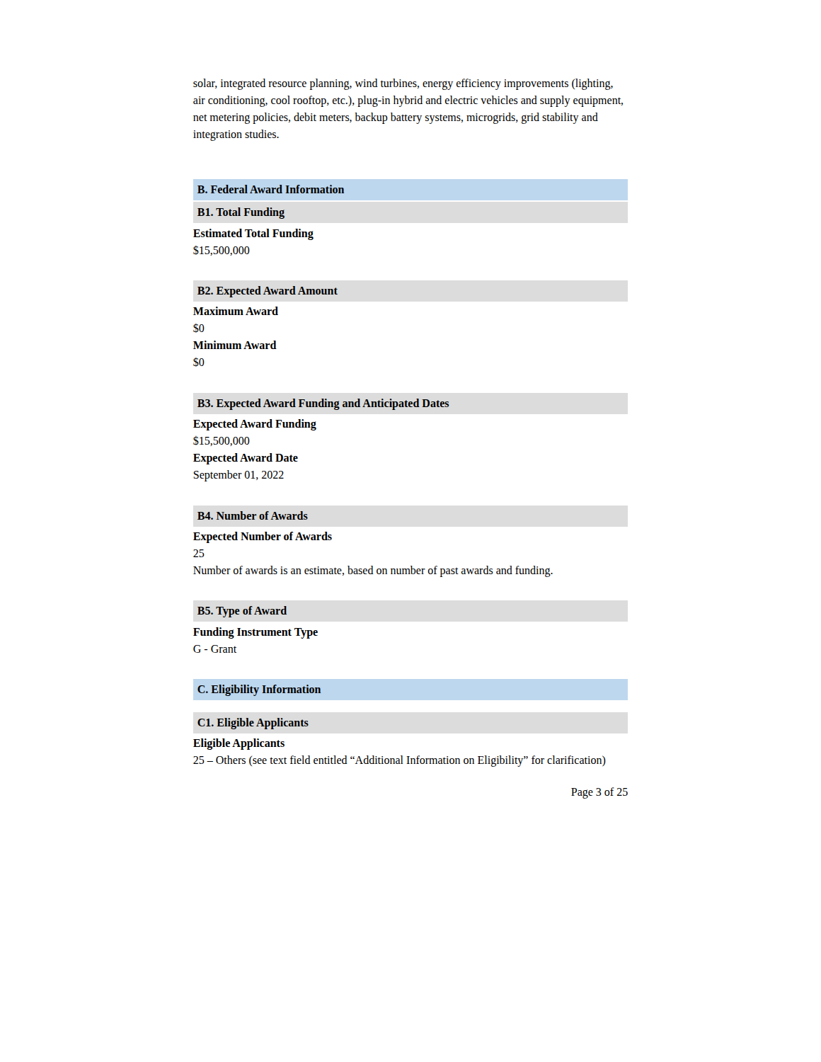solar, integrated resource planning, wind turbines, energy efficiency improvements (lighting, air conditioning, cool rooftop, etc.), plug-in hybrid and electric vehicles and supply equipment, net metering policies, debit meters, backup battery systems, microgrids, grid stability and integration studies.
B. Federal Award Information
B1. Total Funding
Estimated Total Funding
$15,500,000
B2. Expected Award Amount
Maximum Award
$0
Minimum Award
$0
B3. Expected Award Funding and Anticipated Dates
Expected Award Funding
$15,500,000
Expected Award Date
September 01, 2022
B4. Number of Awards
Expected Number of Awards
25
Number of awards is an estimate, based on number of past awards and funding.
B5. Type of Award
Funding Instrument Type
G - Grant
C. Eligibility Information
C1. Eligible Applicants
Eligible Applicants
25 – Others (see text field entitled “Additional Information on Eligibility” for clarification)
Page 3 of 25